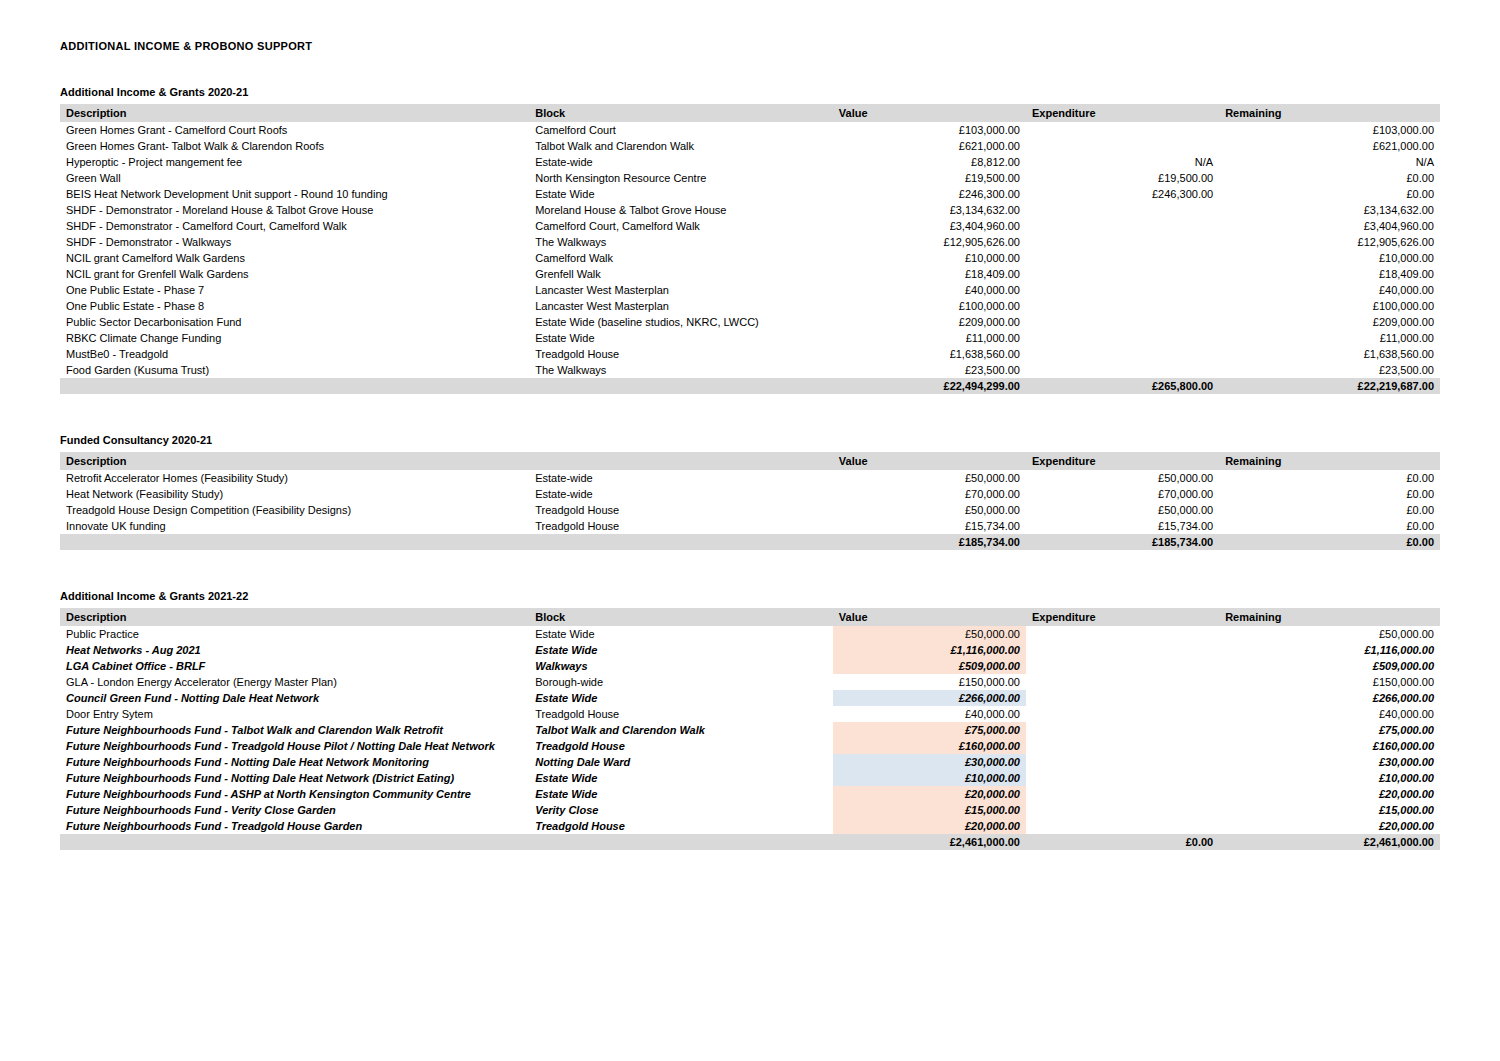ADDITIONAL INCOME & PROBONO SUPPORT
Additional Income & Grants 2020-21
| Description | Block | Value | Expenditure | Remaining |
| --- | --- | --- | --- | --- |
| Green Homes Grant - Camelford Court Roofs | Camelford Court | £103,000.00 | | £103,000.00 |
| Green Homes Grant- Talbot Walk & Clarendon Roofs | Talbot Walk and Clarendon Walk | £621,000.00 | | £621,000.00 |
| Hyperoptic - Project mangement fee | Estate-wide | £8,812.00 | N/A | N/A |
| Green Wall | North Kensington Resource Centre | £19,500.00 | £19,500.00 | £0.00 |
| BEIS Heat Network Development Unit support - Round 10 funding | Estate Wide | £246,300.00 | £246,300.00 | £0.00 |
| SHDF - Demonstrator - Moreland House & Talbot Grove House | Moreland House & Talbot Grove House | £3,134,632.00 | | £3,134,632.00 |
| SHDF - Demonstrator - Camelford Court, Camelford Walk | Camelford Court, Camelford Walk | £3,404,960.00 | | £3,404,960.00 |
| SHDF - Demonstrator - Walkways | The Walkways | £12,905,626.00 | | £12,905,626.00 |
| NCIL grant Camelford Walk Gardens | Camelford Walk | £10,000.00 | | £10,000.00 |
| NCIL grant for Grenfell Walk Gardens | Grenfell Walk | £18,409.00 | | £18,409.00 |
| One Public Estate - Phase 7 | Lancaster West Masterplan | £40,000.00 | | £40,000.00 |
| One Public Estate - Phase 8 | Lancaster West Masterplan | £100,000.00 | | £100,000.00 |
| Public Sector Decarbonisation Fund | Estate Wide (baseline studios, NKRC, LWCC) | £209,000.00 | | £209,000.00 |
| RBKC Climate Change Funding | Estate Wide | £11,000.00 | | £11,000.00 |
| MustBe0 - Treadgold | Treadgold House | £1,638,560.00 | | £1,638,560.00 |
| Food Garden (Kusuma Trust) | The Walkways | £23,500.00 | | £23,500.00 |
| | | £22,494,299.00 | £265,800.00 | £22,219,687.00 |
Funded Consultancy 2020-21
| Description | | Value | Expenditure | Remaining |
| --- | --- | --- | --- | --- |
| Retrofit Accelerator Homes (Feasibility Study) | Estate-wide | £50,000.00 | £50,000.00 | £0.00 |
| Heat Network (Feasibility Study) | Estate-wide | £70,000.00 | £70,000.00 | £0.00 |
| Treadgold House Design Competition (Feasibility Designs) | Treadgold House | £50,000.00 | £50,000.00 | £0.00 |
| Innovate UK funding | Treadgold House | £15,734.00 | £15,734.00 | £0.00 |
| | | £185,734.00 | £185,734.00 | £0.00 |
Additional Income & Grants 2021-22
| Description | Block | Value | Expenditure | Remaining |
| --- | --- | --- | --- | --- |
| Public Practice | Estate Wide | £50,000.00 | | £50,000.00 |
| Heat Networks - Aug 2021 | Estate Wide | £1,116,000.00 | | £1,116,000.00 |
| LGA Cabinet Office - BRLF | Walkways | £509,000.00 | | £509,000.00 |
| GLA - London Energy Accelerator (Energy Master Plan) | Borough-wide | £150,000.00 | | £150,000.00 |
| Council Green Fund - Notting Dale Heat Network | Estate Wide | £266,000.00 | | £266,000.00 |
| Door Entry Sytem | Treadgold House | £40,000.00 | | £40,000.00 |
| Future Neighbourhoods Fund - Talbot Walk and Clarendon Walk Retrofit | Talbot Walk and Clarendon Walk | £75,000.00 | | £75,000.00 |
| Future Neighbourhoods Fund - Treadgold House Pilot / Notting Dale Heat Network | Treadgold House | £160,000.00 | | £160,000.00 |
| Future Neighbourhoods Fund - Notting Dale Heat Network Monitoring | Notting Dale Ward | £30,000.00 | | £30,000.00 |
| Future Neighbourhoods Fund - Notting Dale Heat Network (District Eating) | Estate Wide | £10,000.00 | | £10,000.00 |
| Future Neighbourhoods Fund - ASHP at North Kensington Community Centre | Estate Wide | £20,000.00 | | £20,000.00 |
| Future Neighbourhoods Fund - Verity Close Garden | Verity Close | £15,000.00 | | £15,000.00 |
| Future Neighbourhoods Fund - Treadgold House Garden | Treadgold House | £20,000.00 | | £20,000.00 |
| | | £2,461,000.00 | £0.00 | £2,461,000.00 |